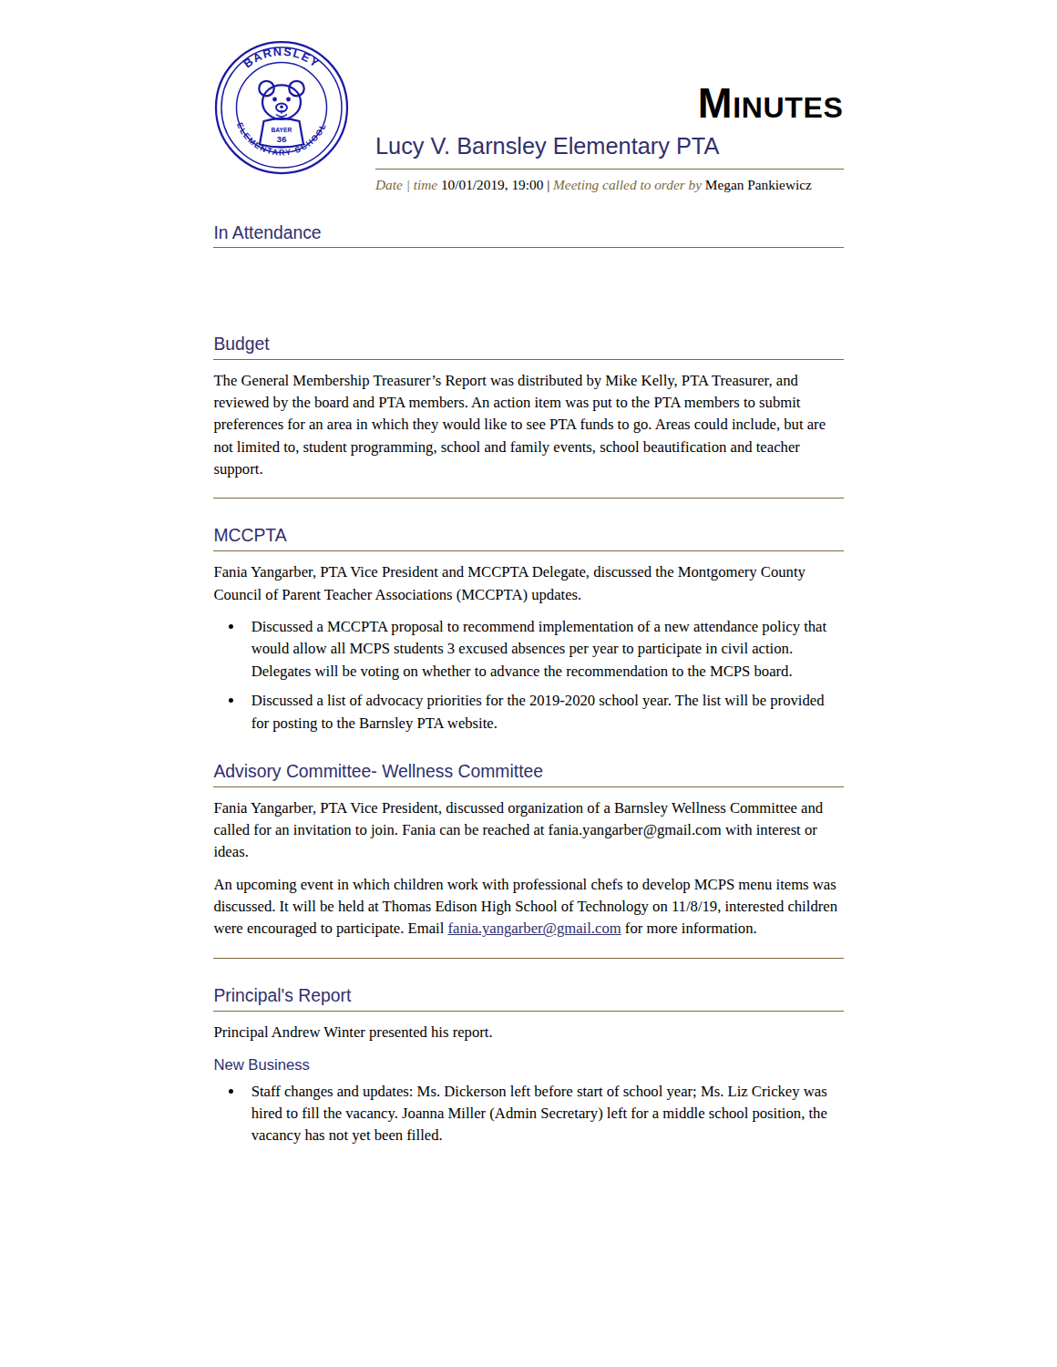BARNSLEY ELEMENTARY SCHOOL BAYER 36
MINUTES
Lucy V. Barnsley Elementary PTA
Date | time 10/01/2019, 19:00 | Meeting called to order by Megan Pankiewicz
In Attendance
Budget
The General Membership Treasurer’s Report was distributed by Mike Kelly, PTA Treasurer, and reviewed by the board and PTA members. An action item was put to the PTA members to submit preferences for an area in which they would like to see PTA funds to go. Areas could include, but are not limited to, student programming, school and family events, school beautification and teacher support.
MCCPTA
Fania Yangarber, PTA Vice President and MCCPTA Delegate, discussed the Montgomery County Council of Parent Teacher Associations (MCCPTA) updates.
Discussed a MCCPTA proposal to recommend implementation of a new attendance policy that would allow all MCPS students 3 excused absences per year to participate in civil action. Delegates will be voting on whether to advance the recommendation to the MCPS board.
Discussed a list of advocacy priorities for the 2019-2020 school year. The list will be provided for posting to the Barnsley PTA website.
Advisory Committee- Wellness Committee
Fania Yangarber, PTA Vice President, discussed organization of a Barnsley Wellness Committee and called for an invitation to join. Fania can be reached at fania.yangarber@gmail.com with interest or ideas.
An upcoming event in which children work with professional chefs to develop MCPS menu items was discussed. It will be held at Thomas Edison High School of Technology on 11/8/19, interested children were encouraged to participate. Email fania.yangarber@gmail.com for more information.
Principal's Report
Principal Andrew Winter presented his report.
New Business
Staff changes and updates: Ms. Dickerson left before start of school year; Ms. Liz Crickey was hired to fill the vacancy. Joanna Miller (Admin Secretary) left for a middle school position, the vacancy has not yet been filled.